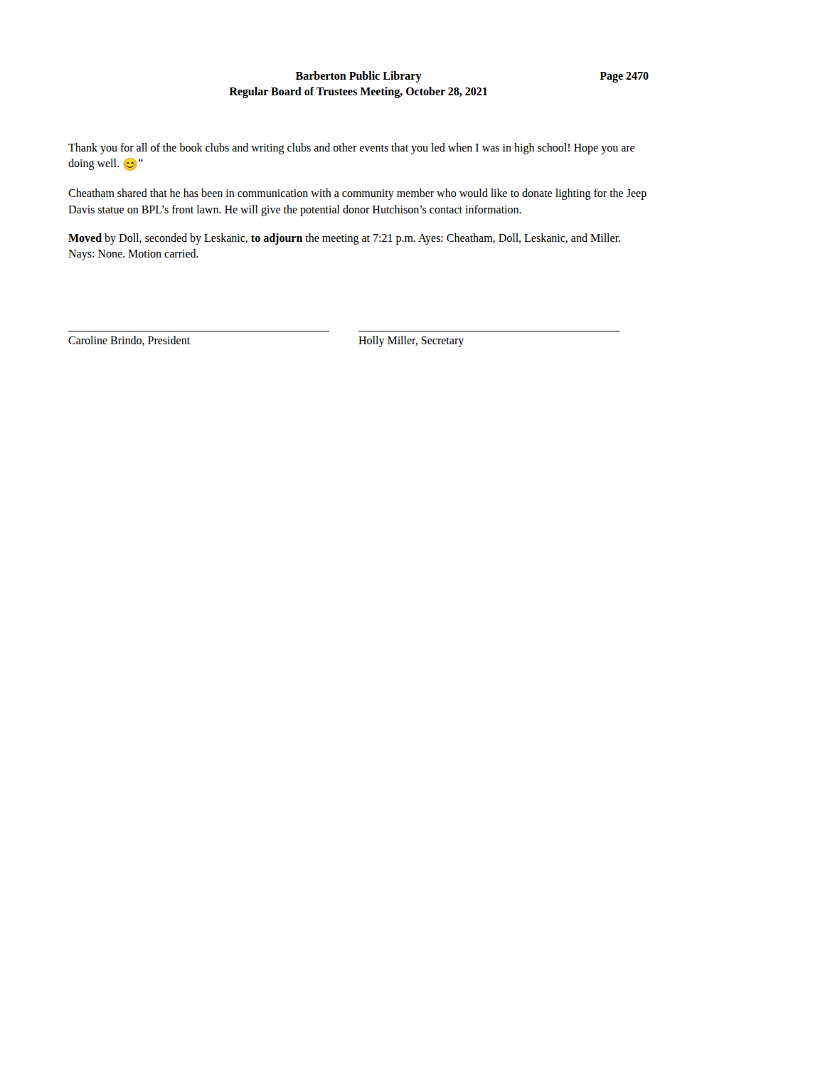Page 2470 Barberton Public Library Regular Board of Trustees Meeting, October 28, 2021
Thank you for all of the book clubs and writing clubs and other events that you led when I was in high school! Hope you are doing well. 😊”
Cheatham shared that he has been in communication with a community member who would like to donate lighting for the Jeep Davis statue on BPL’s front lawn. He will give the potential donor Hutchison’s contact information.
Moved by Doll, seconded by Leskanic, to adjourn the meeting at 7:21 p.m. Ayes: Cheatham, Doll, Leskanic, and Miller. Nays: None. Motion carried.
| Caroline Brindo, President | Holly Miller, Secretary |